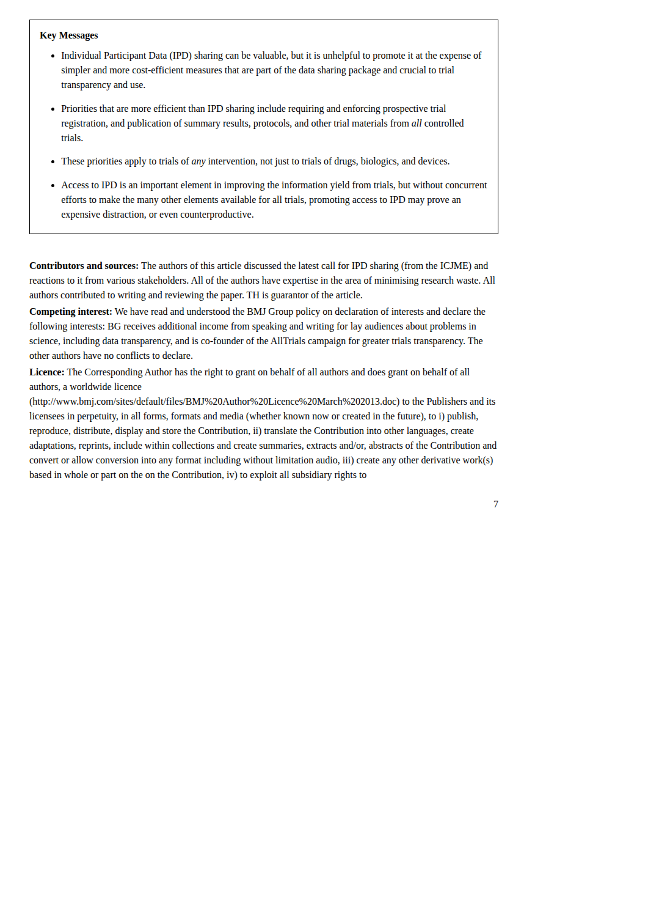Key Messages
Individual Participant Data (IPD) sharing can be valuable, but it is unhelpful to promote it at the expense of simpler and more cost-efficient measures that are part of the data sharing package and crucial to trial transparency and use.
Priorities that are more efficient than IPD sharing include requiring and enforcing prospective trial registration, and publication of summary results, protocols, and other trial materials from all controlled trials.
These priorities apply to trials of any intervention, not just to trials of drugs, biologics, and devices.
Access to IPD is an important element in improving the information yield from trials, but without concurrent efforts to make the many other elements available for all trials, promoting access to IPD may prove an expensive distraction, or even counterproductive.
Contributors and sources: The authors of this article discussed the latest call for IPD sharing (from the ICJME) and reactions to it from various stakeholders. All of the authors have expertise in the area of minimising research waste. All authors contributed to writing and reviewing the paper. TH is guarantor of the article.
Competing interest: We have read and understood the BMJ Group policy on declaration of interests and declare the following interests: BG receives additional income from speaking and writing for lay audiences about problems in science, including data transparency, and is co-founder of the AllTrials campaign for greater trials transparency. The other authors have no conflicts to declare.
Licence: The Corresponding Author has the right to grant on behalf of all authors and does grant on behalf of all authors, a worldwide licence (http://www.bmj.com/sites/default/files/BMJ%20Author%20Licence%20March%202013.doc) to the Publishers and its licensees in perpetuity, in all forms, formats and media (whether known now or created in the future), to i) publish, reproduce, distribute, display and store the Contribution, ii) translate the Contribution into other languages, create adaptations, reprints, include within collections and create summaries, extracts and/or, abstracts of the Contribution and convert or allow conversion into any format including without limitation audio, iii) create any other derivative work(s) based in whole or part on the on the Contribution, iv) to exploit all subsidiary rights to
7